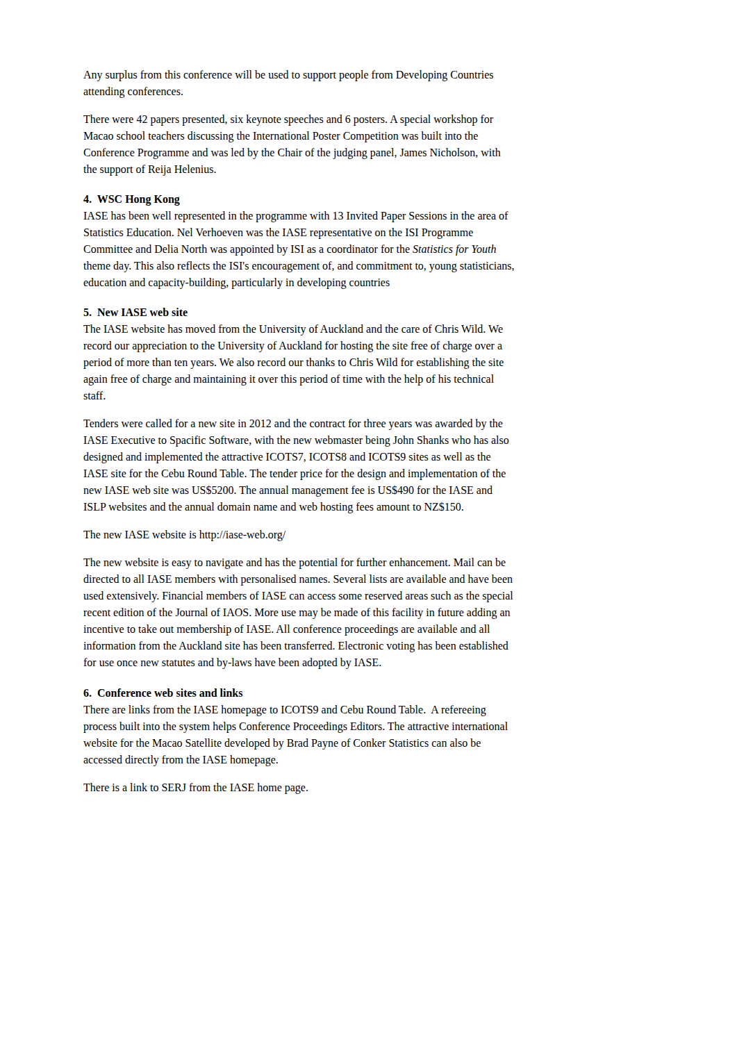Any surplus from this conference will be used to support people from Developing Countries attending conferences.
There were 42 papers presented, six keynote speeches and 6 posters. A special workshop for Macao school teachers discussing the International Poster Competition was built into the Conference Programme and was led by the Chair of the judging panel, James Nicholson, with the support of Reija Helenius.
4. WSC Hong Kong
IASE has been well represented in the programme with 13 Invited Paper Sessions in the area of Statistics Education. Nel Verhoeven was the IASE representative on the ISI Programme Committee and Delia North was appointed by ISI as a coordinator for the Statistics for Youth theme day. This also reflects the ISI's encouragement of, and commitment to, young statisticians, education and capacity-building, particularly in developing countries
5. New IASE web site
The IASE website has moved from the University of Auckland and the care of Chris Wild. We record our appreciation to the University of Auckland for hosting the site free of charge over a period of more than ten years. We also record our thanks to Chris Wild for establishing the site again free of charge and maintaining it over this period of time with the help of his technical staff.
Tenders were called for a new site in 2012 and the contract for three years was awarded by the IASE Executive to Spacific Software, with the new webmaster being John Shanks who has also designed and implemented the attractive ICOTS7, ICOTS8 and ICOTS9 sites as well as the IASE site for the Cebu Round Table. The tender price for the design and implementation of the new IASE web site was US$5200. The annual management fee is US$490 for the IASE and ISLP websites and the annual domain name and web hosting fees amount to NZ$150.
The new IASE website is http://iase-web.org/
The new website is easy to navigate and has the potential for further enhancement. Mail can be directed to all IASE members with personalised names. Several lists are available and have been used extensively. Financial members of IASE can access some reserved areas such as the special recent edition of the Journal of IAOS. More use may be made of this facility in future adding an incentive to take out membership of IASE. All conference proceedings are available and all information from the Auckland site has been transferred. Electronic voting has been established for use once new statutes and by-laws have been adopted by IASE.
6. Conference web sites and links
There are links from the IASE homepage to ICOTS9 and Cebu Round Table. A refereeing process built into the system helps Conference Proceedings Editors. The attractive international website for the Macao Satellite developed by Brad Payne of Conker Statistics can also be accessed directly from the IASE homepage.
There is a link to SERJ from the IASE home page.